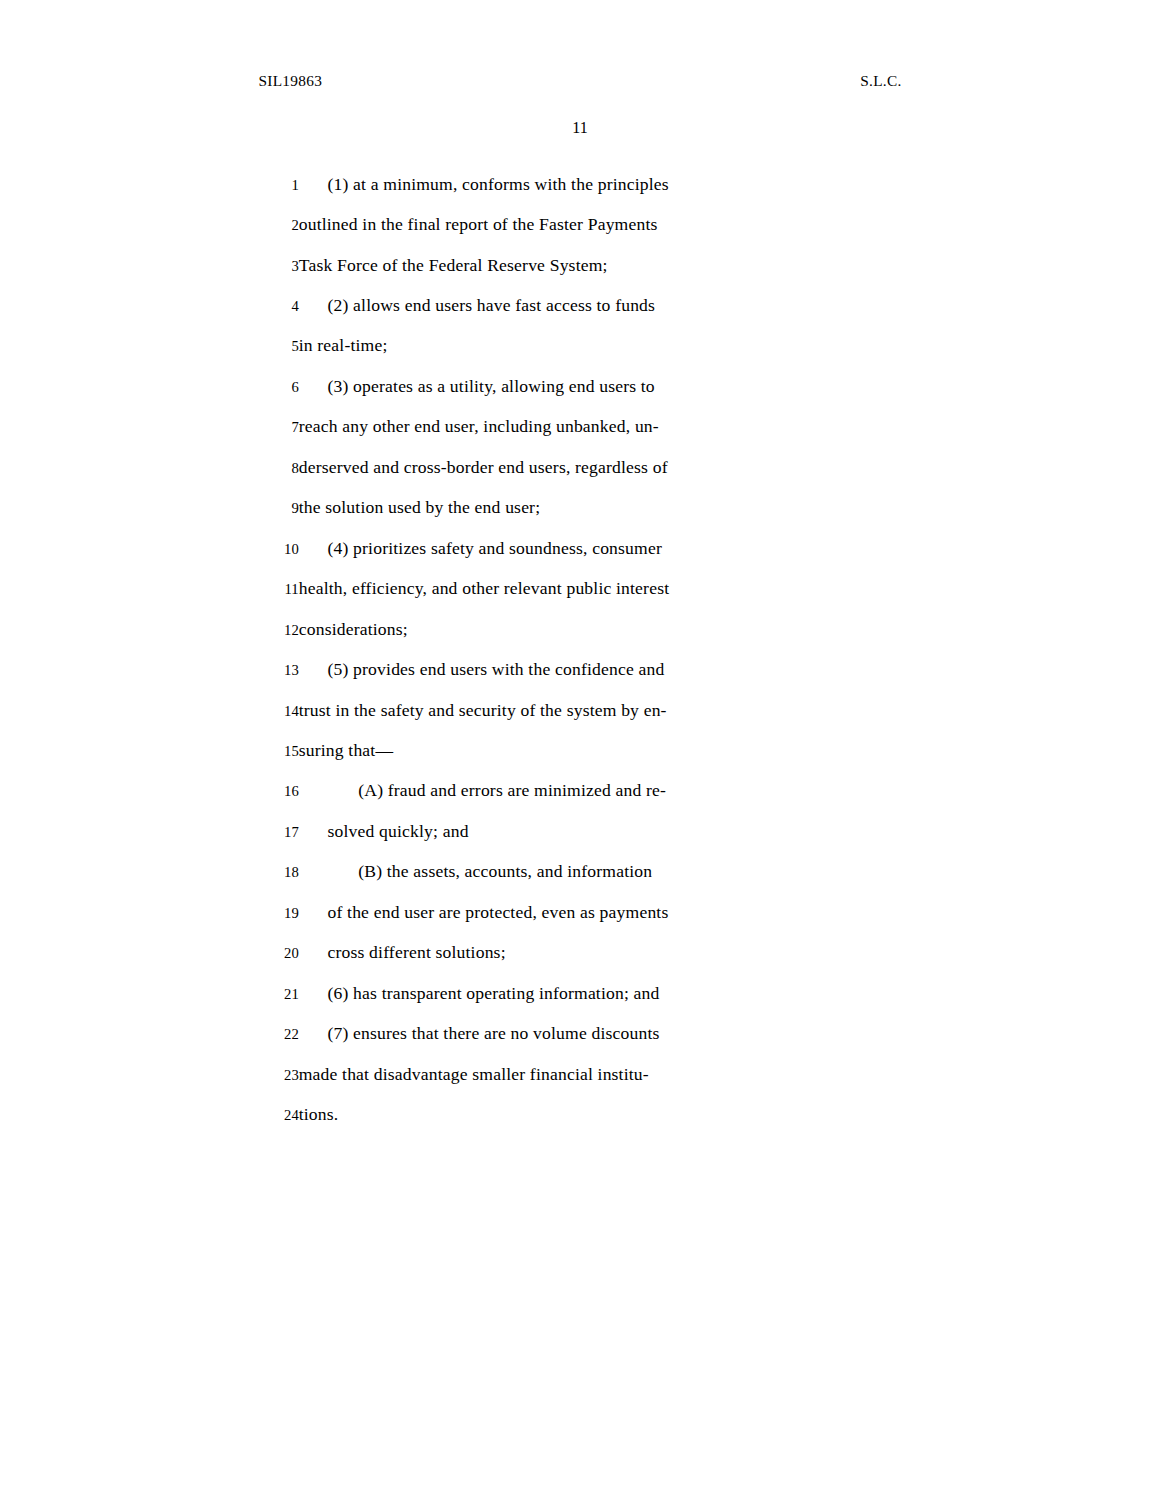SIL19863 S.L.C.
11
| 1 | (1) at a minimum, conforms with the principles |
| 2 | outlined in the final report of the Faster Payments |
| 3 | Task Force of the Federal Reserve System; |
| 4 | (2) allows end users have fast access to funds |
| 5 | in real-time; |
| 6 | (3) operates as a utility, allowing end users to |
| 7 | reach any other end user, including unbanked, un- |
| 8 | derserved and cross-border end users, regardless of |
| 9 | the solution used by the end user; |
| 10 | (4) prioritizes safety and soundness, consumer |
| 11 | health, efficiency, and other relevant public interest |
| 12 | considerations; |
| 13 | (5) provides end users with the confidence and |
| 14 | trust in the safety and security of the system by en- |
| 15 | suring that— |
| 16 | (A) fraud and errors are minimized and re- |
| 17 | solved quickly; and |
| 18 | (B) the assets, accounts, and information |
| 19 | of the end user are protected, even as payments |
| 20 | cross different solutions; |
| 21 | (6) has transparent operating information; and |
| 22 | (7) ensures that there are no volume discounts |
| 23 | made that disadvantage smaller financial institu- |
| 24 | tions. |